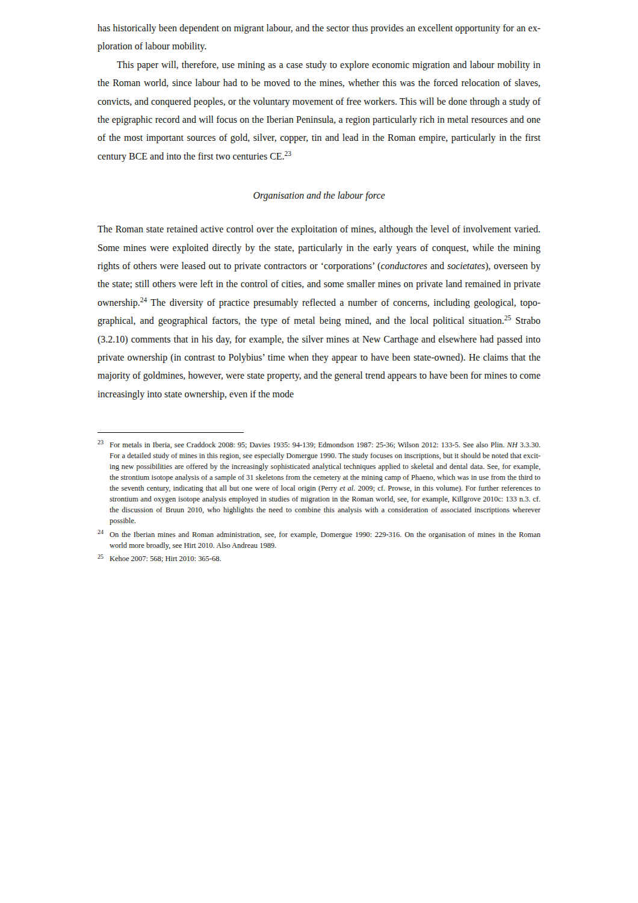has historically been dependent on migrant labour, and the sector thus provides an excellent opportunity for an exploration of labour mobility.
This paper will, therefore, use mining as a case study to explore economic migration and labour mobility in the Roman world, since labour had to be moved to the mines, whether this was the forced relocation of slaves, convicts, and conquered peoples, or the voluntary movement of free workers. This will be done through a study of the epigraphic record and will focus on the Iberian Peninsula, a region particularly rich in metal resources and one of the most important sources of gold, silver, copper, tin and lead in the Roman empire, particularly in the first century BCE and into the first two centuries CE.23
Organisation and the labour force
The Roman state retained active control over the exploitation of mines, although the level of involvement varied. Some mines were exploited directly by the state, particularly in the early years of conquest, while the mining rights of others were leased out to private contractors or ‘corporations’ (conductores and societates), overseen by the state; still others were left in the control of cities, and some smaller mines on private land remained in private ownership.24 The diversity of practice presumably reflected a number of concerns, including geological, topographical, and geographical factors, the type of metal being mined, and the local political situation.25 Strabo (3.2.10) comments that in his day, for example, the silver mines at New Carthage and elsewhere had passed into private ownership (in contrast to Polybius’ time when they appear to have been state-owned). He claims that the majority of goldmines, however, were state property, and the general trend appears to have been for mines to come increasingly into state ownership, even if the mode
23 For metals in Iberia, see Craddock 2008: 95; Davies 1935: 94-139; Edmondson 1987: 25-36; Wilson 2012: 133-5. See also Plin. NH 3.3.30. For a detailed study of mines in this region, see especially Domergue 1990. The study focuses on inscriptions, but it should be noted that exciting new possibilities are offered by the increasingly sophisticated analytical techniques applied to skeletal and dental data. See, for example, the strontium isotope analysis of a sample of 31 skeletons from the cemetery at the mining camp of Phaeno, which was in use from the third to the seventh century, indicating that all but one were of local origin (Perry et al. 2009; cf. Prowse, in this volume). For further references to strontium and oxygen isotope analysis employed in studies of migration in the Roman world, see, for example, Killgrove 2010c: 133 n.3. cf. the discussion of Bruun 2010, who highlights the need to combine this analysis with a consideration of associated inscriptions wherever possible.
24 On the Iberian mines and Roman administration, see, for example, Domergue 1990: 229-316. On the organisation of mines in the Roman world more broadly, see Hirt 2010. Also Andreau 1989.
25 Kehoe 2007: 568; Hirt 2010: 365-68.